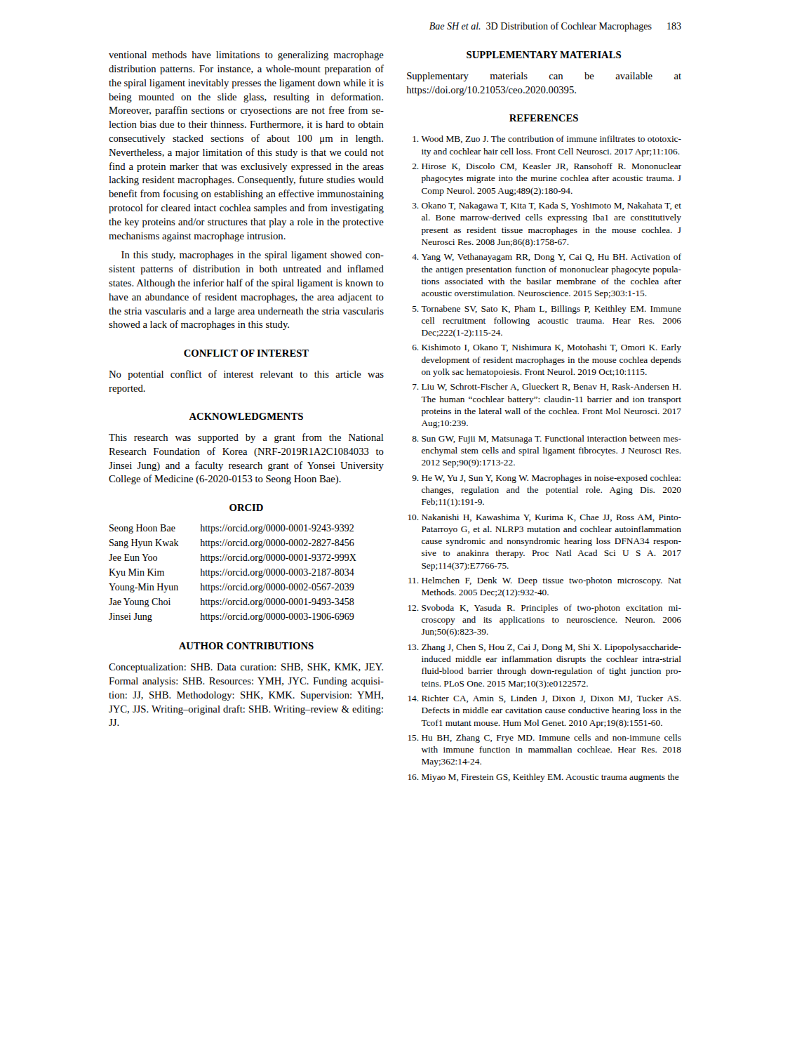Bae SH et al. 3D Distribution of Cochlear Macrophages183
ventional methods have limitations to generalizing macrophage distribution patterns. For instance, a whole-mount preparation of the spiral ligament inevitably presses the ligament down while it is being mounted on the slide glass, resulting in deformation. Moreover, paraffin sections or cryosections are not free from selection bias due to their thinness. Furthermore, it is hard to obtain consecutively stacked sections of about 100 μm in length. Nevertheless, a major limitation of this study is that we could not find a protein marker that was exclusively expressed in the areas lacking resident macrophages. Consequently, future studies would benefit from focusing on establishing an effective immunostaining protocol for cleared intact cochlea samples and from investigating the key proteins and/or structures that play a role in the protective mechanisms against macrophage intrusion.
In this study, macrophages in the spiral ligament showed consistent patterns of distribution in both untreated and inflamed states. Although the inferior half of the spiral ligament is known to have an abundance of resident macrophages, the area adjacent to the stria vascularis and a large area underneath the stria vascularis showed a lack of macrophages in this study.
Conflict of Interest
No potential conflict of interest relevant to this article was reported.
Acknowledgments
This research was supported by a grant from the National Research Foundation of Korea (NRF-2019R1A2C1084033 to Jinsei Jung) and a faculty research grant of Yonsei University College of Medicine (6-2020-0153 to Seong Hoon Bae).
ORCID
| Seong Hoon Bae | https://orcid.org/0000-0001-9243-9392 |
| Sang Hyun Kwak | https://orcid.org/0000-0002-2827-8456 |
| Jee Eun Yoo | https://orcid.org/0000-0001-9372-999X |
| Kyu Min Kim | https://orcid.org/0000-0003-2187-8034 |
| Young-Min Hyun | https://orcid.org/0000-0002-0567-2039 |
| Jae Young Choi | https://orcid.org/0000-0001-9493-3458 |
| Jinsei Jung | https://orcid.org/0000-0003-1906-6969 |
Author Contributions
Conceptualization: SHB. Data curation: SHB, SHK, KMK, JEY. Formal analysis: SHB. Resources: YMH, JYC. Funding acquisition: JJ, SHB. Methodology: SHK, KMK. Supervision: YMH, JYC, JJS. Writing–original draft: SHB. Writing–review & editing: JJ.
Supplementary Materials
Supplementary materials can be available at https://doi.org/10.21053/ceo.2020.00395.
References
Wood MB, Zuo J. The contribution of immune infiltrates to ototoxicity and cochlear hair cell loss. Front Cell Neurosci. 2017 Apr;11:106.
Hirose K, Discolo CM, Keasler JR, Ransohoff R. Mononuclear phagocytes migrate into the murine cochlea after acoustic trauma. J Comp Neurol. 2005 Aug;489(2):180-94.
Okano T, Nakagawa T, Kita T, Kada S, Yoshimoto M, Nakahata T, et al. Bone marrow-derived cells expressing Iba1 are constitutively present as resident tissue macrophages in the mouse cochlea. J Neurosci Res. 2008 Jun;86(8):1758-67.
Yang W, Vethanayagam RR, Dong Y, Cai Q, Hu BH. Activation of the antigen presentation function of mononuclear phagocyte populations associated with the basilar membrane of the cochlea after acoustic overstimulation. Neuroscience. 2015 Sep;303:1-15.
Tornabene SV, Sato K, Pham L, Billings P, Keithley EM. Immune cell recruitment following acoustic trauma. Hear Res. 2006 Dec;222(1-2):115-24.
Kishimoto I, Okano T, Nishimura K, Motohashi T, Omori K. Early development of resident macrophages in the mouse cochlea depends on yolk sac hematopoiesis. Front Neurol. 2019 Oct;10:1115.
Liu W, Schrott-Fischer A, Glueckert R, Benav H, Rask-Andersen H. The human “cochlear battery”: claudin-11 barrier and ion transport proteins in the lateral wall of the cochlea. Front Mol Neurosci. 2017 Aug;10:239.
Sun GW, Fujii M, Matsunaga T. Functional interaction between mesenchymal stem cells and spiral ligament fibrocytes. J Neurosci Res. 2012 Sep;90(9):1713-22.
He W, Yu J, Sun Y, Kong W. Macrophages in noise-exposed cochlea: changes, regulation and the potential role. Aging Dis. 2020 Feb;11(1):191-9.
Nakanishi H, Kawashima Y, Kurima K, Chae JJ, Ross AM, Pinto-Patarroyo G, et al. NLRP3 mutation and cochlear autoinflammation cause syndromic and nonsyndromic hearing loss DFNA34 responsive to anakinra therapy. Proc Natl Acad Sci U S A. 2017 Sep;114(37):E7766-75.
Helmchen F, Denk W. Deep tissue two-photon microscopy. Nat Methods. 2005 Dec;2(12):932-40.
Svoboda K, Yasuda R. Principles of two-photon excitation microscopy and its applications to neuroscience. Neuron. 2006 Jun;50(6):823-39.
Zhang J, Chen S, Hou Z, Cai J, Dong M, Shi X. Lipopolysaccharide-induced middle ear inflammation disrupts the cochlear intra-strial fluid-blood barrier through down-regulation of tight junction proteins. PLoS One. 2015 Mar;10(3):e0122572.
Richter CA, Amin S, Linden J, Dixon J, Dixon MJ, Tucker AS. Defects in middle ear cavitation cause conductive hearing loss in the Tcof1 mutant mouse. Hum Mol Genet. 2010 Apr;19(8):1551-60.
Hu BH, Zhang C, Frye MD. Immune cells and non-immune cells with immune function in mammalian cochleae. Hear Res. 2018 May;362:14-24.
Miyao M, Firestein GS, Keithley EM. Acoustic trauma augments the